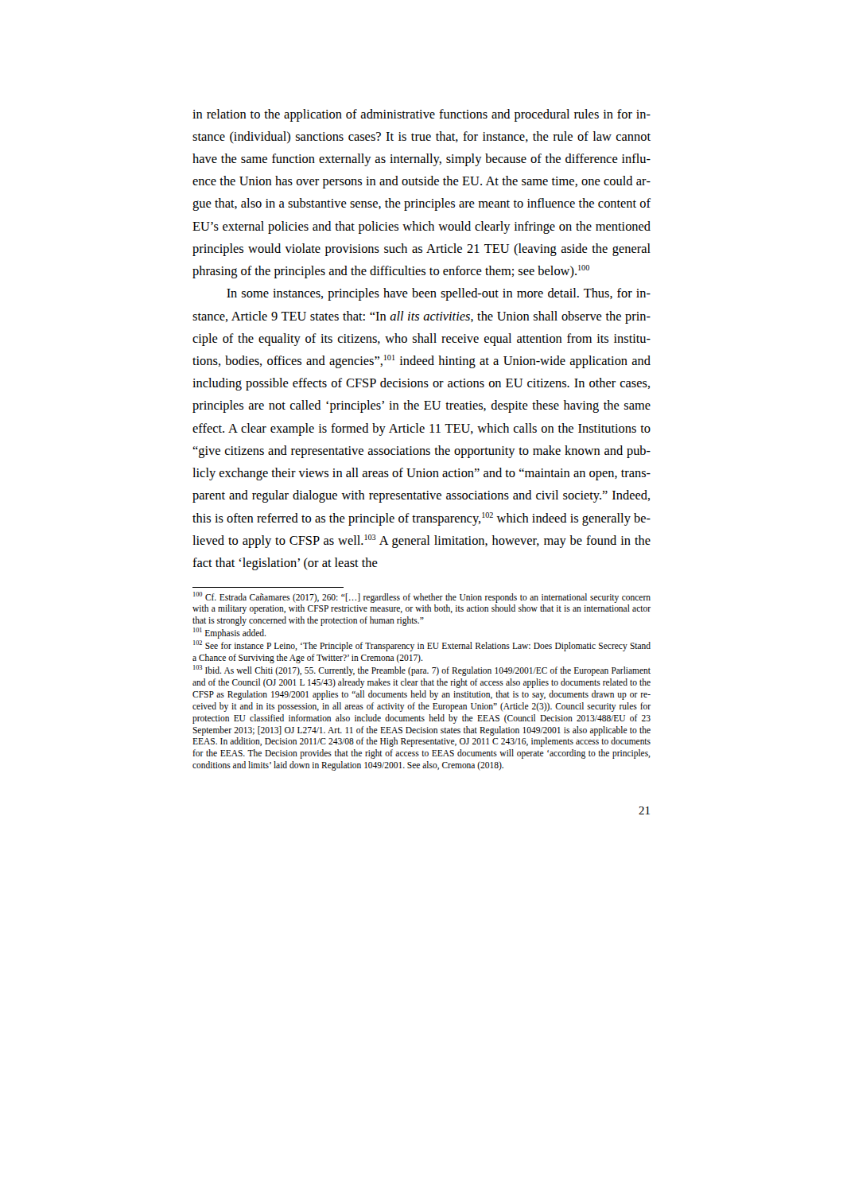in relation to the application of administrative functions and procedural rules in for instance (individual) sanctions cases? It is true that, for instance, the rule of law cannot have the same function externally as internally, simply because of the difference influence the Union has over persons in and outside the EU. At the same time, one could argue that, also in a substantive sense, the principles are meant to influence the content of EU’s external policies and that policies which would clearly infringe on the mentioned principles would violate provisions such as Article 21 TEU (leaving aside the general phrasing of the principles and the difficulties to enforce them; see below).100
In some instances, principles have been spelled-out in more detail. Thus, for instance, Article 9 TEU states that: “In all its activities, the Union shall observe the principle of the equality of its citizens, who shall receive equal attention from its institutions, bodies, offices and agencies”,101 indeed hinting at a Union-wide application and including possible effects of CFSP decisions or actions on EU citizens. In other cases, principles are not called ‘principles’ in the EU treaties, despite these having the same effect. A clear example is formed by Article 11 TEU, which calls on the Institutions to “give citizens and representative associations the opportunity to make known and publicly exchange their views in all areas of Union action” and to “maintain an open, transparent and regular dialogue with representative associations and civil society.” Indeed, this is often referred to as the principle of transparency,102 which indeed is generally believed to apply to CFSP as well.103 A general limitation, however, may be found in the fact that ‘legislation’ (or at least the
100 Cf. Estrada Cañamares (2017), 260: “[…] regardless of whether the Union responds to an international security concern with a military operation, with CFSP restrictive measure, or with both, its action should show that it is an international actor that is strongly concerned with the protection of human rights.”
101 Emphasis added.
102 See for instance P Leino, ‘The Principle of Transparency in EU External Relations Law: Does Diplomatic Secrecy Stand a Chance of Surviving the Age of Twitter?’ in Cremona (2017).
103 Ibid. As well Chiti (2017), 55. Currently, the Preamble (para. 7) of Regulation 1049/2001/EC of the European Parliament and of the Council (OJ 2001 L 145/43) already makes it clear that the right of access also applies to documents related to the CFSP as Regulation 1949/2001 applies to “all documents held by an institution, that is to say, documents drawn up or received by it and in its possession, in all areas of activity of the European Union” (Article 2(3)). Council security rules for protection EU classified information also include documents held by the EEAS (Council Decision 2013/488/EU of 23 September 2013; [2013] OJ L274/1. Art. 11 of the EEAS Decision states that Regulation 1049/2001 is also applicable to the EEAS. In addition, Decision 2011/C 243/08 of the High Representative, OJ 2011 C 243/16, implements access to documents for the EEAS. The Decision provides that the right of access to EEAS documents will operate ‘according to the principles, conditions and limits’ laid down in Regulation 1049/2001. See also, Cremona (2018).
21